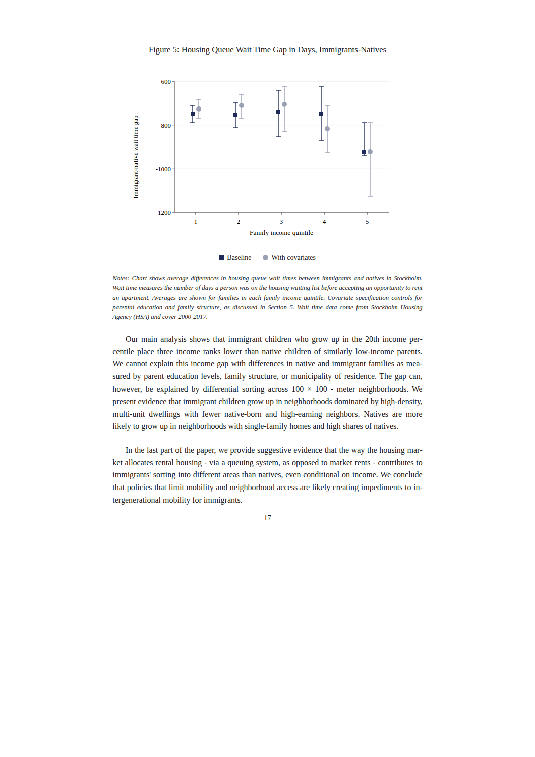Figure 5: Housing Queue Wait Time Gap in Days, Immigrants-Natives
Immigrant-native wait time gap -600 -800 -1000 -1200 1 2 3 4 5 Family income quintile
Baseline With covariates
Notes: Chart shows average differences in housing queue wait times between immigrants and natives in Stockholm. Wait time measures the number of days a person was on the housing waiting list before accepting an opportunity to rent an apartment. Averages are shown for families in each family income quintile. Covariate specification controls for parental education and family structure, as discussed in Section 5. Wait time data come from Stockholm Housing Agency (HSA) and cover 2000-2017.
Our main analysis shows that immigrant children who grow up in the 20th income percentile place three income ranks lower than native children of similarly low-income parents. We cannot explain this income gap with differences in native and immigrant families as measured by parent education levels, family structure, or municipality of residence. The gap can, however, be explained by differential sorting across 100 × 100 - meter neighborhoods. We present evidence that immigrant children grow up in neighborhoods dominated by high-density, multi-unit dwellings with fewer native-born and high-earning neighbors. Natives are more likely to grow up in neighborhoods with single-family homes and high shares of natives.
In the last part of the paper, we provide suggestive evidence that the way the housing market allocates rental housing - via a queuing system, as opposed to market rents - contributes to immigrants' sorting into different areas than natives, even conditional on income. We conclude that policies that limit mobility and neighborhood access are likely creating impediments to intergenerational mobility for immigrants.
17